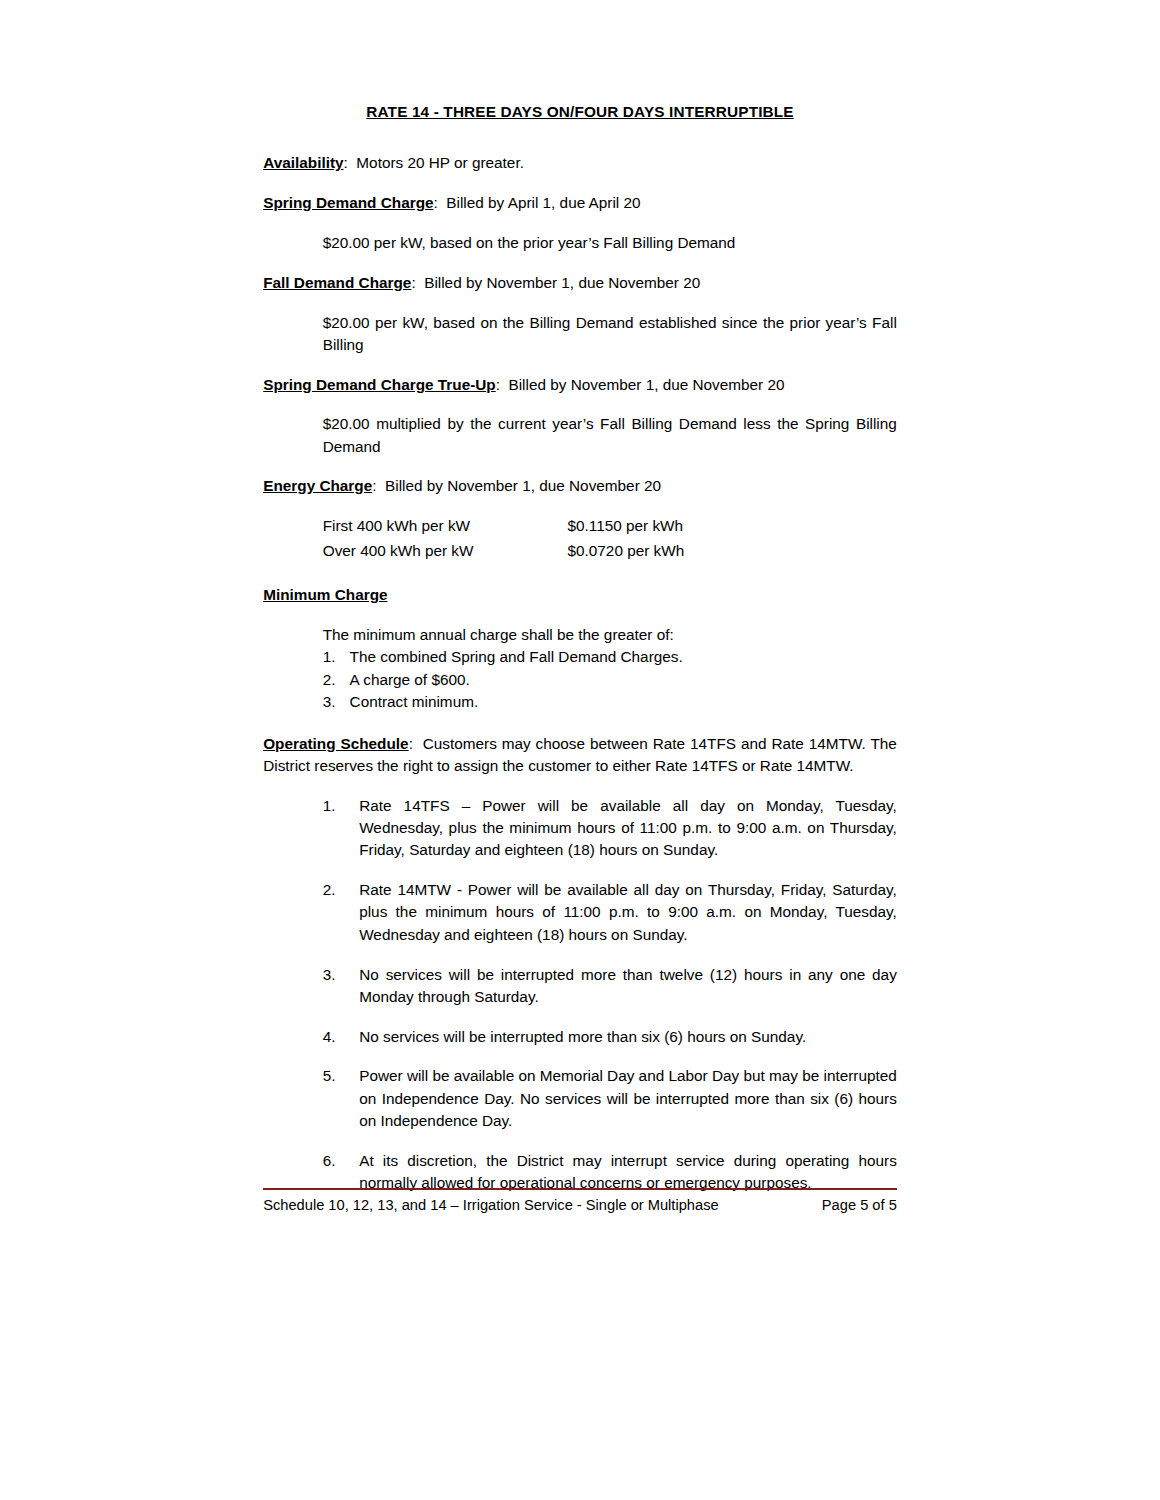RATE 14 - THREE DAYS ON/FOUR DAYS INTERRUPTIBLE
Availability: Motors 20 HP or greater.
Spring Demand Charge: Billed by April 1, due April 20
$20.00 per kW, based on the prior year’s Fall Billing Demand
Fall Demand Charge: Billed by November 1, due November 20
$20.00 per kW, based on the Billing Demand established since the prior year’s Fall Billing
Spring Demand Charge True-Up: Billed by November 1, due November 20
$20.00 multiplied by the current year’s Fall Billing Demand less the Spring Billing Demand
Energy Charge: Billed by November 1, due November 20
| First 400 kWh per kW | $0.1150 per kWh |
| Over 400 kWh per kW | $0.0720 per kWh |
Minimum Charge
The minimum annual charge shall be the greater of:
1. The combined Spring and Fall Demand Charges.
2. A charge of $600.
3. Contract minimum.
Operating Schedule: Customers may choose between Rate 14TFS and Rate 14MTW. The District reserves the right to assign the customer to either Rate 14TFS or Rate 14MTW.
Rate 14TFS – Power will be available all day on Monday, Tuesday, Wednesday, plus the minimum hours of 11:00 p.m. to 9:00 a.m. on Thursday, Friday, Saturday and eighteen (18) hours on Sunday.
Rate 14MTW - Power will be available all day on Thursday, Friday, Saturday, plus the minimum hours of 11:00 p.m. to 9:00 a.m. on Monday, Tuesday, Wednesday and eighteen (18) hours on Sunday.
No services will be interrupted more than twelve (12) hours in any one day Monday through Saturday.
No services will be interrupted more than six (6) hours on Sunday.
Power will be available on Memorial Day and Labor Day but may be interrupted on Independence Day. No services will be interrupted more than six (6) hours on Independence Day.
At its discretion, the District may interrupt service during operating hours normally allowed for operational concerns or emergency purposes.
Schedule 10, 12, 13, and 14 – Irrigation Service - Single or Multiphase Page 5 of 5